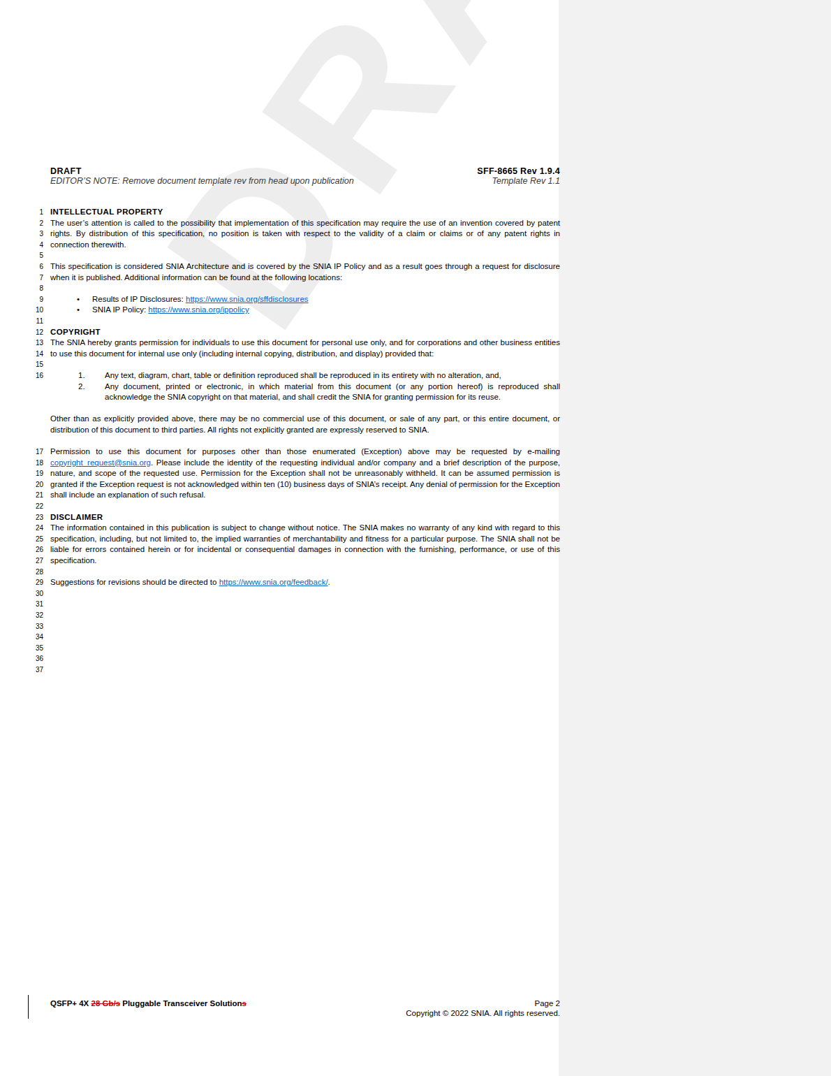DRAFT
DRAFT SFF-8665 Rev 1.9.4
EDITOR’S NOTE: Remove document template rev from head upon publication Template Rev 1.1
1
2
3
4
5
6
7
8
9
10
11
12
13
14
15
16
17
18
19
20
21
22
23
24
25
26
27
28
29
30
31
32
33
34
35
36
37
INTELLECTUAL PROPERTY
The user’s attention is called to the possibility that implementation of this specification may require the use of an invention covered by patent rights. By distribution of this specification, no position is taken with respect to the validity of a claim or claims or of any patent rights in connection therewith.
This specification is considered SNIA Architecture and is covered by the SNIA IP Policy and as a result goes through a request for disclosure when it is published. Additional information can be found at the following locations:
Results of IP Disclosures: https://www.snia.org/sffdisclosures
SNIA IP Policy: https://www.snia.org/ippolicy
COPYRIGHT
The SNIA hereby grants permission for individuals to use this document for personal use only, and for corporations and other business entities to use this document for internal use only (including internal copying, distribution, and display) provided that:
Any text, diagram, chart, table or definition reproduced shall be reproduced in its entirety with no alteration, and,
Any document, printed or electronic, in which material from this document (or any portion hereof) is reproduced shall acknowledge the SNIA copyright on that material, and shall credit the SNIA for granting permission for its reuse.
Other than as explicitly provided above, there may be no commercial use of this document, or sale of any part, or this entire document, or distribution of this document to third parties. All rights not explicitly granted are expressly reserved to SNIA.
Permission to use this document for purposes other than those enumerated (Exception) above may be requested by e-mailing copyright_request@snia.org. Please include the identity of the requesting individual and/or company and a brief description of the purpose, nature, and scope of the requested use. Permission for the Exception shall not be unreasonably withheld. It can be assumed permission is granted if the Exception request is not acknowledged within ten (10) business days of SNIA’s receipt. Any denial of permission for the Exception shall include an explanation of such refusal.
DISCLAIMER
The information contained in this publication is subject to change without notice. The SNIA makes no warranty of any kind with regard to this specification, including, but not limited to, the implied warranties of merchantability and fitness for a particular purpose. The SNIA shall not be liable for errors contained herein or for incidental or consequential damages in connection with the furnishing, performance, or use of this specification.
Suggestions for revisions should be directed to https://www.snia.org/feedback/.
QSFP+ 4X 28 Gb/s Pluggable Transceiver Solutions Page 2
Copyright © 2022 SNIA. All rights reserved.